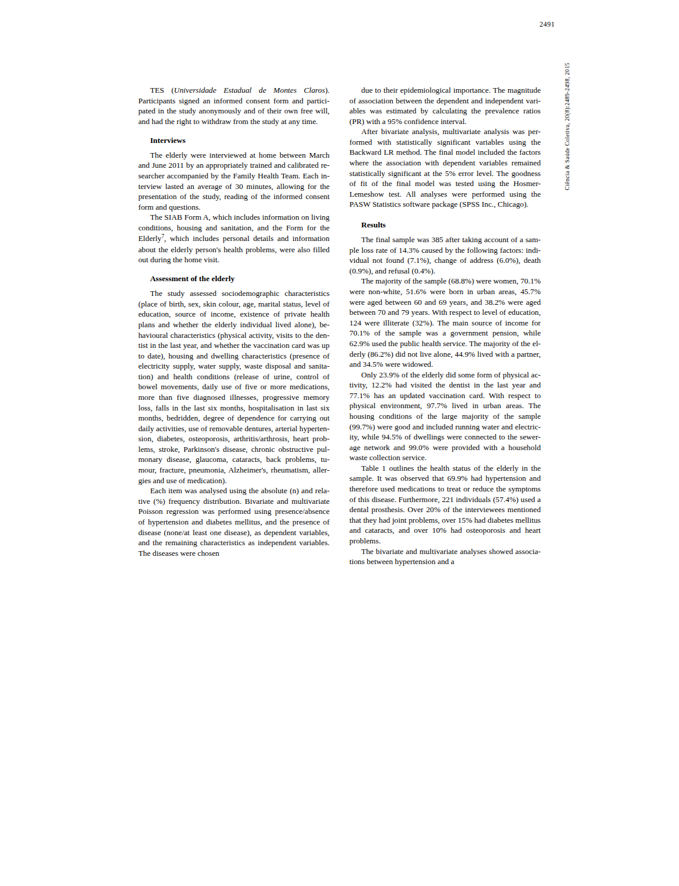2491
Ciência & Saúde Coletiva, 20(8):2489-2498, 2015
TES (Universidade Estadual de Montes Claros). Participants signed an informed consent form and participated in the study anonymously and of their own free will, and had the right to withdraw from the study at any time.
Interviews
The elderly were interviewed at home between March and June 2011 by an appropriately trained and calibrated researcher accompanied by the Family Health Team. Each interview lasted an average of 30 minutes, allowing for the presentation of the study, reading of the informed consent form and questions.
The SIAB Form A, which includes information on living conditions, housing and sanitation, and the Form for the Elderly7, which includes personal details and information about the elderly person's health problems, were also filled out during the home visit.
Assessment of the elderly
The study assessed sociodemographic characteristics (place of birth, sex, skin colour, age, marital status, level of education, source of income, existence of private health plans and whether the elderly individual lived alone), behavioural characteristics (physical activity, visits to the dentist in the last year, and whether the vaccination card was up to date), housing and dwelling characteristics (presence of electricity supply, water supply, waste disposal and sanitation) and health conditions (release of urine, control of bowel movements, daily use of five or more medications, more than five diagnosed illnesses, progressive memory loss, falls in the last six months, hospitalisation in last six months, bedridden, degree of dependence for carrying out daily activities, use of removable dentures, arterial hypertension, diabetes, osteoporosis, arthritis/arthrosis, heart problems, stroke, Parkinson's disease, chronic obstructive pulmonary disease, glaucoma, cataracts, back problems, tumour, fracture, pneumonia, Alzheimer's, rheumatism, allergies and use of medication).
Each item was analysed using the absolute (n) and relative (%) frequency distribution. Bivariate and multivariate Poisson regression was performed using presence/absence of hypertension and diabetes mellitus, and the presence of disease (none/at least one disease), as dependent variables, and the remaining characteristics as independent variables. The diseases were chosen
due to their epidemiological importance. The magnitude of association between the dependent and independent variables was estimated by calculating the prevalence ratios (PR) with a 95% confidence interval.
After bivariate analysis, multivariate analysis was performed with statistically significant variables using the Backward LR method. The final model included the factors where the association with dependent variables remained statistically significant at the 5% error level. The goodness of fit of the final model was tested using the Hosmer-Lemeshow test. All analyses were performed using the PASW Statistics software package (SPSS Inc., Chicago).
Results
The final sample was 385 after taking account of a sample loss rate of 14.3% caused by the following factors: individual not found (7.1%), change of address (6.0%), death (0.9%), and refusal (0.4%).
The majority of the sample (68.8%) were women, 70.1% were non-white, 51.6% were born in urban areas, 45.7% were aged between 60 and 69 years, and 38.2% were aged between 70 and 79 years. With respect to level of education, 124 were illiterate (32%). The main source of income for 70.1% of the sample was a government pension, while 62.9% used the public health service. The majority of the elderly (86.2%) did not live alone, 44.9% lived with a partner, and 34.5% were widowed.
Only 23.9% of the elderly did some form of physical activity, 12.2% had visited the dentist in the last year and 77.1% has an updated vaccination card. With respect to physical environment, 97.7% lived in urban areas. The housing conditions of the large majority of the sample (99.7%) were good and included running water and electricity, while 94.5% of dwellings were connected to the sewerage network and 99.0% were provided with a household waste collection service.
Table 1 outlines the health status of the elderly in the sample. It was observed that 69.9% had hypertension and therefore used medications to treat or reduce the symptoms of this disease. Furthermore, 221 individuals (57.4%) used a dental prosthesis. Over 20% of the interviewees mentioned that they had joint problems, over 15% had diabetes mellitus and cataracts, and over 10% had osteoporosis and heart problems.
The bivariate and multivariate analyses showed associations between hypertension and a